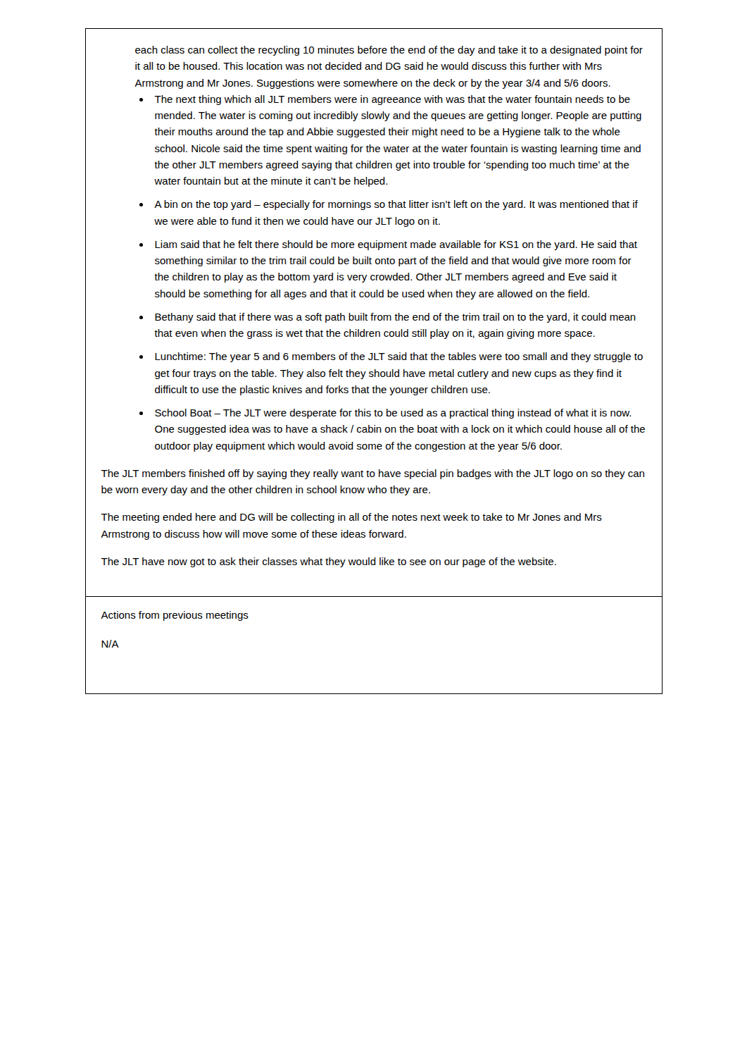each class can collect the recycling 10 minutes before the end of the day and take it to a designated point for it all to be housed. This location was not decided and DG said he would discuss this further with Mrs Armstrong and Mr Jones. Suggestions were somewhere on the deck or by the year 3/4 and 5/6 doors.
The next thing which all JLT members were in agreeance with was that the water fountain needs to be mended. The water is coming out incredibly slowly and the queues are getting longer. People are putting their mouths around the tap and Abbie suggested their might need to be a Hygiene talk to the whole school. Nicole said the time spent waiting for the water at the water fountain is wasting learning time and the other JLT members agreed saying that children get into trouble for ‘spending too much time’ at the water fountain but at the minute it can’t be helped.
A bin on the top yard – especially for mornings so that litter isn’t left on the yard. It was mentioned that if we were able to fund it then we could have our JLT logo on it.
Liam said that he felt there should be more equipment made available for KS1 on the yard. He said that something similar to the trim trail could be built onto part of the field and that would give more room for the children to play as the bottom yard is very crowded. Other JLT members agreed and Eve said it should be something for all ages and that it could be used when they are allowed on the field.
Bethany said that if there was a soft path built from the end of the trim trail on to the yard, it could mean that even when the grass is wet that the children could still play on it, again giving more space.
Lunchtime: The year 5 and 6 members of the JLT said that the tables were too small and they struggle to get four trays on the table. They also felt they should have metal cutlery and new cups as they find it difficult to use the plastic knives and forks that the younger children use.
School Boat – The JLT were desperate for this to be used as a practical thing instead of what it is now. One suggested idea was to have a shack / cabin on the boat with a lock on it which could house all of the outdoor play equipment which would avoid some of the congestion at the year 5/6 door.
The JLT members finished off by saying they really want to have special pin badges with the JLT logo on so they can be worn every day and the other children in school know who they are.
The meeting ended here and DG will be collecting in all of the notes next week to take to Mr Jones and Mrs Armstrong to discuss how will move some of these ideas forward.
The JLT have now got to ask their classes what they would like to see on our page of the website.
Actions from previous meetings
N/A